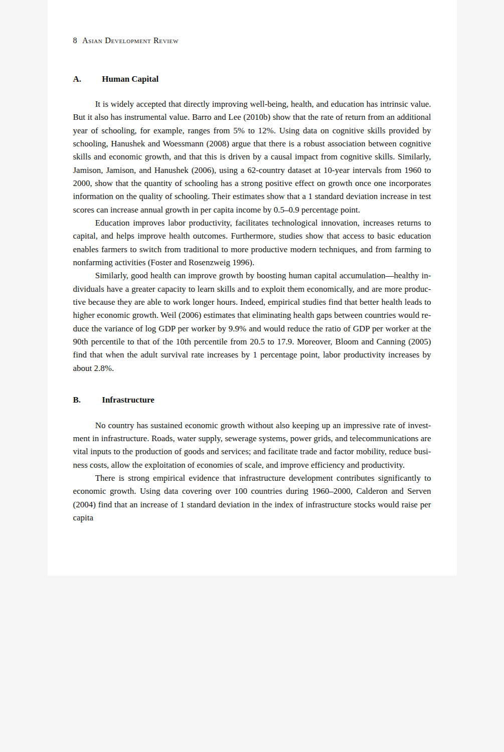8 Asian Development Review
A. Human Capital
It is widely accepted that directly improving well-being, health, and education has intrinsic value. But it also has instrumental value. Barro and Lee (2010b) show that the rate of return from an additional year of schooling, for example, ranges from 5% to 12%. Using data on cognitive skills provided by schooling, Hanushek and Woessmann (2008) argue that there is a robust association between cognitive skills and economic growth, and that this is driven by a causal impact from cognitive skills. Similarly, Jamison, Jamison, and Hanushek (2006), using a 62-country dataset at 10-year intervals from 1960 to 2000, show that the quantity of schooling has a strong positive effect on growth once one incorporates information on the quality of schooling. Their estimates show that a 1 standard deviation increase in test scores can increase annual growth in per capita income by 0.5–0.9 percentage point.
Education improves labor productivity, facilitates technological innovation, increases returns to capital, and helps improve health outcomes. Furthermore, studies show that access to basic education enables farmers to switch from traditional to more productive modern techniques, and from farming to nonfarming activities (Foster and Rosenzweig 1996).
Similarly, good health can improve growth by boosting human capital accumulation—healthy individuals have a greater capacity to learn skills and to exploit them economically, and are more productive because they are able to work longer hours. Indeed, empirical studies find that better health leads to higher economic growth. Weil (2006) estimates that eliminating health gaps between countries would reduce the variance of log GDP per worker by 9.9% and would reduce the ratio of GDP per worker at the 90th percentile to that of the 10th percentile from 20.5 to 17.9. Moreover, Bloom and Canning (2005) find that when the adult survival rate increases by 1 percentage point, labor productivity increases by about 2.8%.
B. Infrastructure
No country has sustained economic growth without also keeping up an impressive rate of investment in infrastructure. Roads, water supply, sewerage systems, power grids, and telecommunications are vital inputs to the production of goods and services; and facilitate trade and factor mobility, reduce business costs, allow the exploitation of economies of scale, and improve efficiency and productivity.
There is strong empirical evidence that infrastructure development contributes significantly to economic growth. Using data covering over 100 countries during 1960–2000, Calderon and Serven (2004) find that an increase of 1 standard deviation in the index of infrastructure stocks would raise per capita